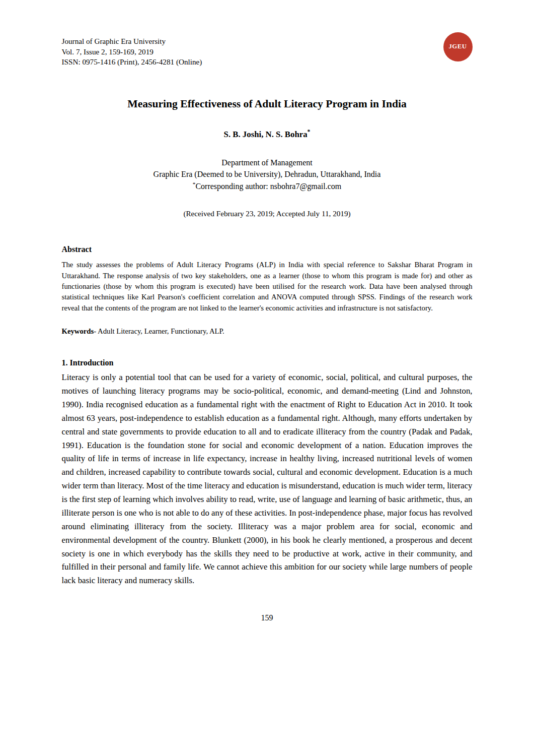JGEU
Journal of Graphic Era University
Vol. 7, Issue 2, 159-169, 2019
ISSN: 0975-1416 (Print), 2456-4281 (Online)
Measuring Effectiveness of Adult Literacy Program in India
S. B. Joshi, N. S. Bohra*
Department of Management
Graphic Era (Deemed to be University), Dehradun, Uttarakhand, India
*Corresponding author: nsbohra7@gmail.com
(Received February 23, 2019; Accepted July 11, 2019)
Abstract
The study assesses the problems of Adult Literacy Programs (ALP) in India with special reference to Sakshar Bharat Program in Uttarakhand. The response analysis of two key stakeholders, one as a learner (those to whom this program is made for) and other as functionaries (those by whom this program is executed) have been utilised for the research work. Data have been analysed through statistical techniques like Karl Pearson's coefficient correlation and ANOVA computed through SPSS. Findings of the research work reveal that the contents of the program are not linked to the learner's economic activities and infrastructure is not satisfactory.
Keywords- Adult Literacy, Learner, Functionary, ALP.
1. Introduction
Literacy is only a potential tool that can be used for a variety of economic, social, political, and cultural purposes, the motives of launching literacy programs may be socio-political, economic, and demand-meeting (Lind and Johnston, 1990). India recognised education as a fundamental right with the enactment of Right to Education Act in 2010. It took almost 63 years, post-independence to establish education as a fundamental right. Although, many efforts undertaken by central and state governments to provide education to all and to eradicate illiteracy from the country (Padak and Padak, 1991). Education is the foundation stone for social and economic development of a nation. Education improves the quality of life in terms of increase in life expectancy, increase in healthy living, increased nutritional levels of women and children, increased capability to contribute towards social, cultural and economic development. Education is a much wider term than literacy. Most of the time literacy and education is misunderstand, education is much wider term, literacy is the first step of learning which involves ability to read, write, use of language and learning of basic arithmetic, thus, an illiterate person is one who is not able to do any of these activities. In post-independence phase, major focus has revolved around eliminating illiteracy from the society. Illiteracy was a major problem area for social, economic and environmental development of the country. Blunkett (2000), in his book he clearly mentioned, a prosperous and decent society is one in which everybody has the skills they need to be productive at work, active in their community, and fulfilled in their personal and family life. We cannot achieve this ambition for our society while large numbers of people lack basic literacy and numeracy skills.
159